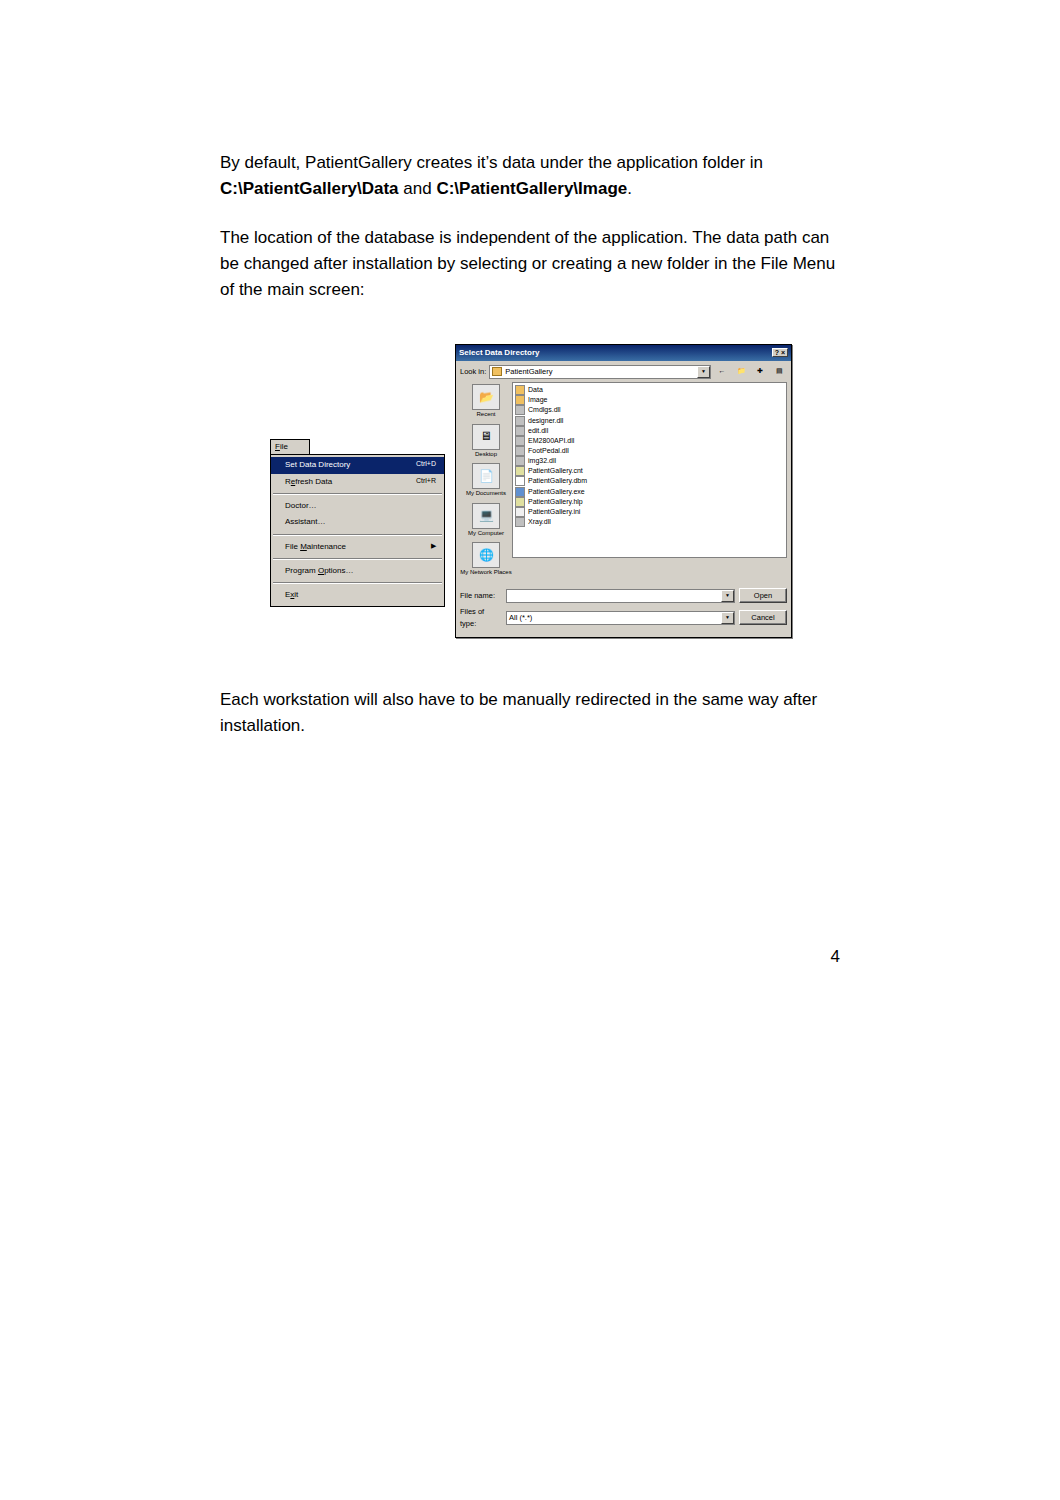By default, PatientGallery creates it’s data under the application folder in C:\PatientGallery\Data and C:\PatientGallery\Image.
The location of the database is independent of the application. The data path can be changed after installation by selecting or creating a new folder in the File Menu of the main screen:
Select Data Directory ? ×
Look in:
PatientGallery▼
←
📁
✚
▤
📂
Recent
🖥
Desktop
📄
My Documents
💻
My Computer
🌐
My Network Places
Data
Image
Cmdlgs.dll
designer.dll
edit.dll
EM2800API.dll
FootPedal.dll
img32.dll
PatientGallery.cnt
PatientGallery.dbm
PatientGallery.exe
PatientGallery.hlp
PatientGallery.ini
Xray.dll
File name:
▼
Open
Files of type:
All (*.*)▼
Cancel
File
Set Data Directory Ctrl+D
Refresh Data Ctrl+R
Doctor…
Assistant…
File Maintenance▶
Program Options…
Exit
Each workstation will also have to be manually redirected in the same way after installation.
4